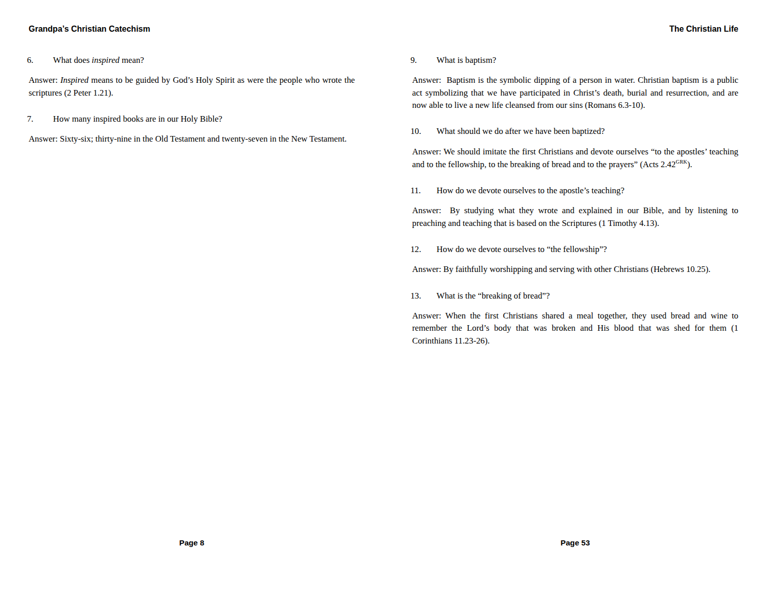Grandpa’s Christian Catechism
6. What does inspired mean?
Answer: Inspired means to be guided by God’s Holy Spirit as were the people who wrote the scriptures (2 Peter 1.21).
7. How many inspired books are in our Holy Bible?
Answer: Sixty-six; thirty-nine in the Old Testament and twenty-seven in the New Testament.
Page 8
The Christian Life
9. What is baptism?
Answer: Baptism is the symbolic dipping of a person in water. Christian baptism is a public act symbolizing that we have participated in Christ’s death, burial and resurrection, and are now able to live a new life cleansed from our sins (Romans 6.3-10).
10. What should we do after we have been baptized?
Answer: We should imitate the first Christians and devote ourselves “to the apostles’ teaching and to the fellowship, to the breaking of bread and to the prayers” (Acts 2.42GRK).
11. How do we devote ourselves to the apostle’s teaching?
Answer: By studying what they wrote and explained in our Bible, and by listening to preaching and teaching that is based on the Scriptures (1 Timothy 4.13).
12. How do we devote ourselves to “the fellowship”?
Answer: By faithfully worshipping and serving with other Christians (Hebrews 10.25).
13. What is the “breaking of bread”?
Answer: When the first Christians shared a meal together, they used bread and wine to remember the Lord’s body that was broken and His blood that was shed for them (1 Corinthians 11.23-26).
Page 53